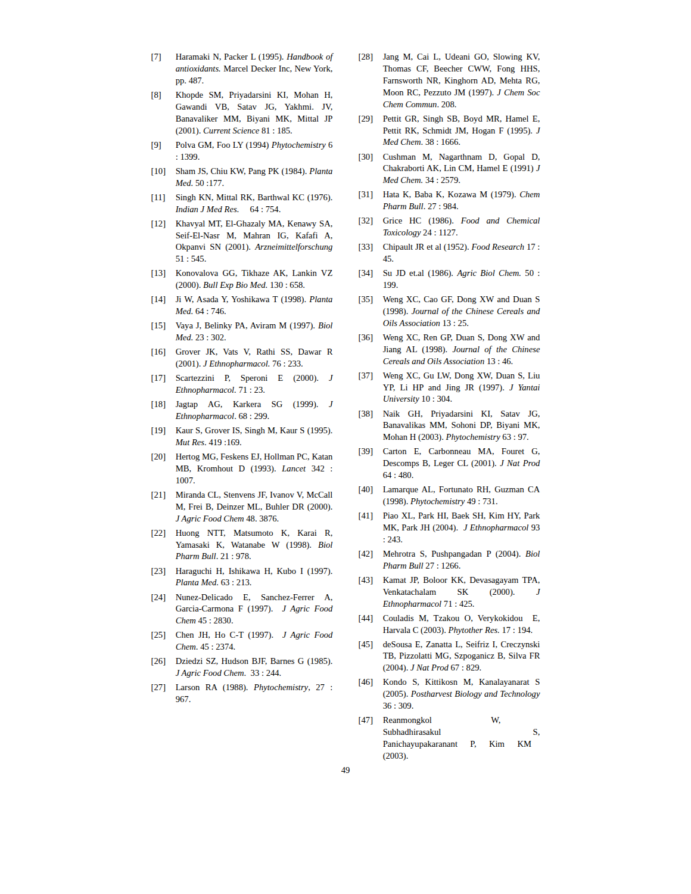[7] Haramaki N, Packer L (1995). Handbook of antioxidants. Marcel Decker Inc, New York, pp. 487.
[8] Khopde SM, Priyadarsini KI, Mohan H, Gawandi VB, Satav JG, Yakhmi. JV, Banavaliker MM, Biyani MK, Mittal JP (2001). Current Science 81 : 185.
[9] Polva GM, Foo LY (1994) Phytochemistry 6 : 1399.
[10] Sham JS, Chiu KW, Pang PK (1984). Planta Med. 50 :177.
[11] Singh KN, Mittal RK, Barthwal KC (1976). Indian J Med Res. 64 : 754.
[12] Khavyal MT, El-Ghazaly MA, Kenawy SA, Seif-El-Nasr M, Mahran IG, Kafafi A, Okpanvi SN (2001). Arzneimittelforschung 51 : 545.
[13] Konovalova GG, Tikhaze AK, Lankin VZ (2000). Bull Exp Bio Med. 130 : 658.
[14] Ji W, Asada Y, Yoshikawa T (1998). Planta Med. 64 : 746.
[15] Vaya J, Belinky PA, Aviram M (1997). Biol Med. 23 : 302.
[16] Grover JK, Vats V, Rathi SS, Dawar R (2001). J Ethnopharmacol. 76 : 233.
[17] Scartezzini P, Speroni E (2000). J Ethnopharmacol. 71 : 23.
[18] Jagtap AG, Karkera SG (1999). J Ethnopharmacol. 68 : 299.
[19] Kaur S, Grover IS, Singh M, Kaur S (1995). Mut Res. 419 :169.
[20] Hertog MG, Feskens EJ, Hollman PC, Katan MB, Kromhout D (1993). Lancet 342 : 1007.
[21] Miranda CL, Stenvens JF, Ivanov V, McCall M, Frei B, Deinzer ML, Buhler DR (2000). J Agric Food Chem 48. 3876.
[22] Huong NTT, Matsumoto K, Karai R, Yamasaki K, Watanabe W (1998). Biol Pharm Bull. 21 : 978.
[23] Haraguchi H, Ishikawa H, Kubo I (1997). Planta Med. 63 : 213.
[24] Nunez-Delicado E, Sanchez-Ferrer A, Garcia-Carmona F (1997). J Agric Food Chem 45 : 2830.
[25] Chen JH, Ho C-T (1997). J Agric Food Chem. 45 : 2374.
[26] Dziedzi SZ, Hudson BJF, Barnes G (1985). J Agric Food Chem. 33 : 244.
[27] Larson RA (1988). Phytochemistry, 27 : 967.
[28] Jang M, Cai L, Udeani GO, Slowing KV, Thomas CF, Beecher CWW, Fong HHS, Farnsworth NR, Kinghorn AD, Mehta RG, Moon RC, Pezzuto JM (1997). J Chem Soc Chem Commun. 208.
[29] Pettit GR, Singh SB, Boyd MR, Hamel E, Pettit RK, Schmidt JM, Hogan F (1995). J Med Chem. 38 : 1666.
[30] Cushman M, Nagarthnam D, Gopal D, Chakraborti AK, Lin CM, Hamel E (1991) J Med Chem. 34 : 2579.
[31] Hata K, Baba K, Kozawa M (1979). Chem Pharm Bull. 27 : 984.
[32] Grice HC (1986). Food and Chemical Toxicology 24 : 1127.
[33] Chipault JR et al (1952). Food Research 17 : 45.
[34] Su JD et.al (1986). Agric Biol Chem. 50 : 199.
[35] Weng XC, Cao GF, Dong XW and Duan S (1998). Journal of the Chinese Cereals and Oils Association 13 : 25.
[36] Weng XC, Ren GP, Duan S, Dong XW and Jiang AL (1998). Journal of the Chinese Cereals and Oils Association 13 : 46.
[37] Weng XC, Gu LW, Dong XW, Duan S, Liu YP, Li HP and Jing JR (1997). J Yantai University 10 : 304.
[38] Naik GH, Priyadarsini KI, Satav JG, Banavalikas MM, Sohoni DP, Biyani MK, Mohan H (2003). Phytochemistry 63 : 97.
[39] Carton E, Carbonneau MA, Fouret G, Descomps B, Leger CL (2001). J Nat Prod 64 : 480.
[40] Lamarque AL, Fortunato RH, Guzman CA (1998). Phytochemistry 49 : 731.
[41] Piao XL, Park HI, Baek SH, Kim HY, Park MK, Park JH (2004). J Ethnopharmacol 93 : 243.
[42] Mehrotra S, Pushpangadan P (2004). Biol Pharm Bull 27 : 1266.
[43] Kamat JP, Boloor KK, Devasagayam TPA, Venkatachalam SK (2000). J Ethnopharmacol 71 : 425.
[44] Couladis M, Tzakou O, Verykokidou E, Harvala C (2003). Phytother Res. 17 : 194.
[45] deSousa E, Zanatta L, Seifriz I, Creczynski TB, Pizzolatti MG, Szpoganicz B, Silva FR (2004). J Nat Prod 67 : 829.
[46] Kondo S, Kittikosn M, Kanalayanarat S (2005). Postharvest Biology and Technology 36 : 309.
[47] Reanmongkol W, Subhadhirasakul S, Panichayupakaranant P, Kim KM (2003).
49